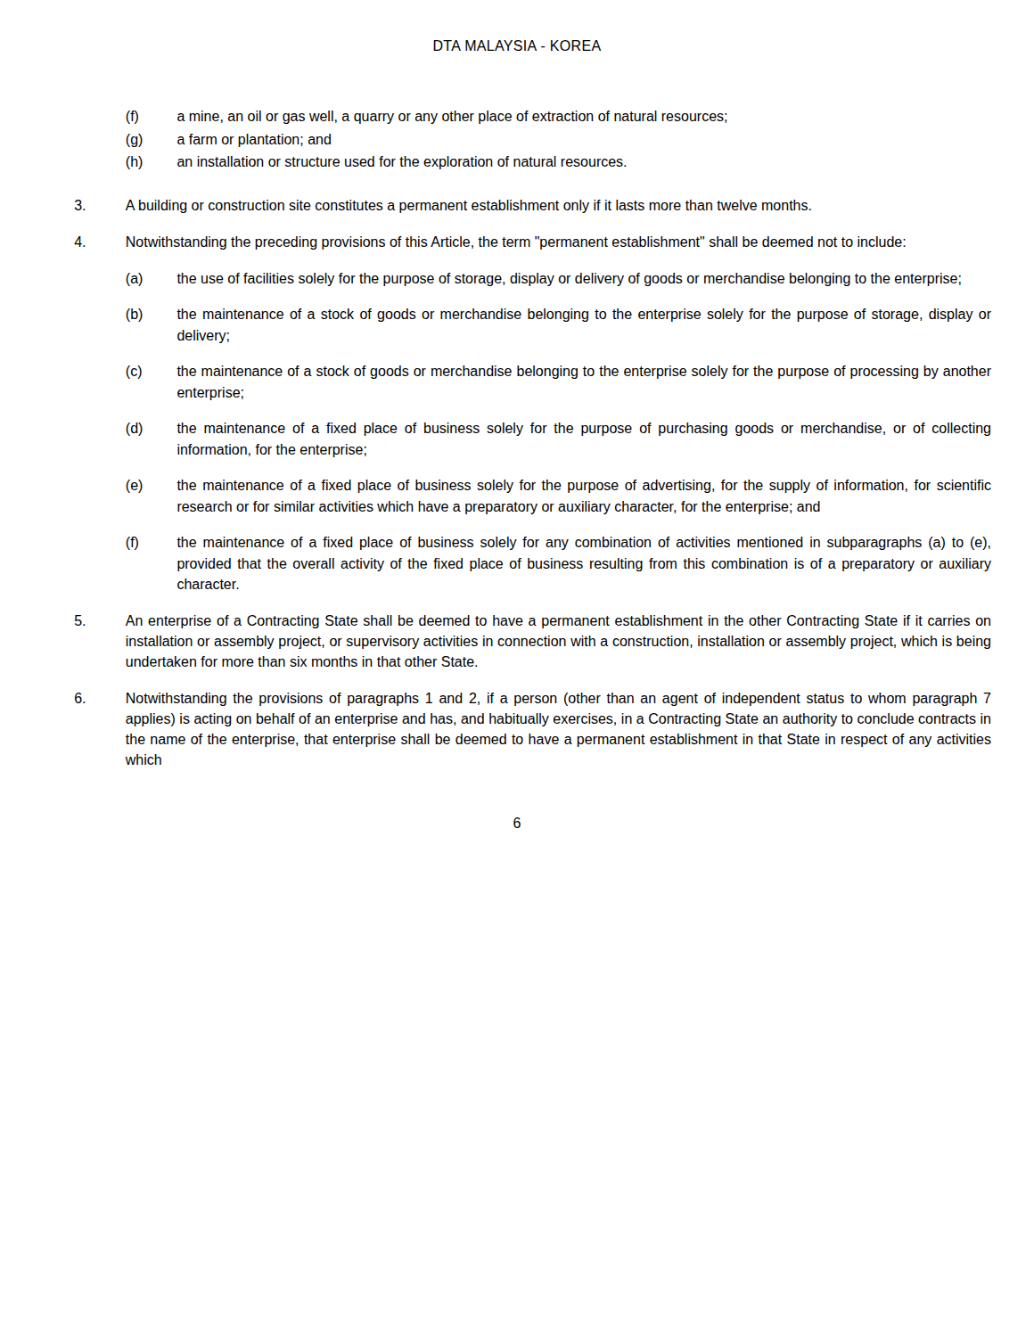DTA MALAYSIA - KOREA
(f) a mine, an oil or gas well, a quarry or any other place of extraction of natural resources;
(g) a farm or plantation; and
(h) an installation or structure used for the exploration of natural resources.
3. A building or construction site constitutes a permanent establishment only if it lasts more than twelve months.
4. Notwithstanding the preceding provisions of this Article, the term "permanent establishment" shall be deemed not to include:
(a) the use of facilities solely for the purpose of storage, display or delivery of goods or merchandise belonging to the enterprise;
(b) the maintenance of a stock of goods or merchandise belonging to the enterprise solely for the purpose of storage, display or delivery;
(c) the maintenance of a stock of goods or merchandise belonging to the enterprise solely for the purpose of processing by another enterprise;
(d) the maintenance of a fixed place of business solely for the purpose of purchasing goods or merchandise, or of collecting information, for the enterprise;
(e) the maintenance of a fixed place of business solely for the purpose of advertising, for the supply of information, for scientific research or for similar activities which have a preparatory or auxiliary character, for the enterprise; and
(f) the maintenance of a fixed place of business solely for any combination of activities mentioned in subparagraphs (a) to (e), provided that the overall activity of the fixed place of business resulting from this combination is of a preparatory or auxiliary character.
5. An enterprise of a Contracting State shall be deemed to have a permanent establishment in the other Contracting State if it carries on installation or assembly project, or supervisory activities in connection with a construction, installation or assembly project, which is being undertaken for more than six months in that other State.
6. Notwithstanding the provisions of paragraphs 1 and 2, if a person (other than an agent of independent status to whom paragraph 7 applies) is acting on behalf of an enterprise and has, and habitually exercises, in a Contracting State an authority to conclude contracts in the name of the enterprise, that enterprise shall be deemed to have a permanent establishment in that State in respect of any activities which
6